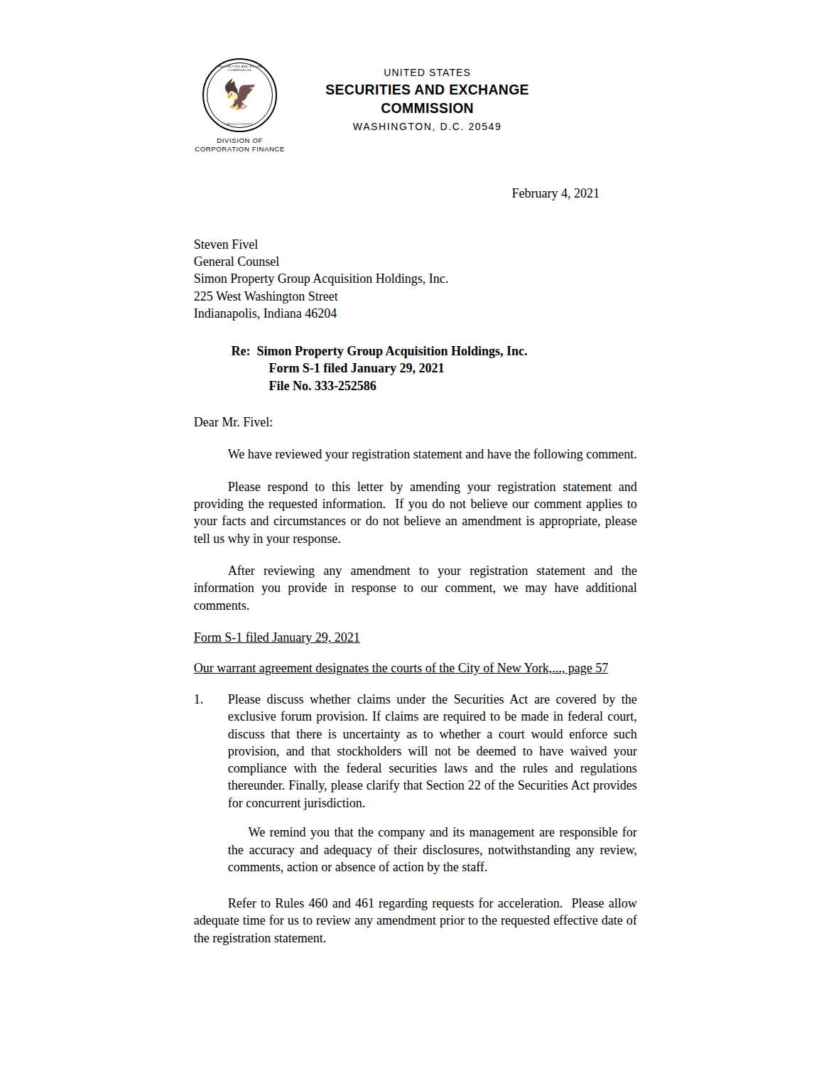U.S. Securities and Exchange Commission
🦅
MDCCCCXXXIV
Division of
Corporation Finance
United States
Securities and Exchange Commission
Washington, D.C. 20549
February 4, 2021
Steven Fivel
General Counsel
Simon Property Group Acquisition Holdings, Inc.
225 West Washington Street
Indianapolis, Indiana 46204
Re: Simon Property Group Acquisition Holdings, Inc.
Form S-1 filed January 29, 2021
File No. 333-252586
Dear Mr. Fivel:
We have reviewed your registration statement and have the following comment.
Please respond to this letter by amending your registration statement and providing the requested information. If you do not believe our comment applies to your facts and circumstances or do not believe an amendment is appropriate, please tell us why in your response.
After reviewing any amendment to your registration statement and the information you provide in response to our comment, we may have additional comments.
Form S-1 filed January 29, 2021
Our warrant agreement designates the courts of the City of New York,..., page 57
1.
Please discuss whether claims under the Securities Act are covered by the exclusive forum provision. If claims are required to be made in federal court, discuss that there is uncertainty as to whether a court would enforce such provision, and that stockholders will not be deemed to have waived your compliance with the federal securities laws and the rules and regulations thereunder. Finally, please clarify that Section 22 of the Securities Act provides for concurrent jurisdiction.
We remind you that the company and its management are responsible for the accuracy and adequacy of their disclosures, notwithstanding any review, comments, action or absence of action by the staff.
Refer to Rules 460 and 461 regarding requests for acceleration. Please allow adequate time for us to review any amendment prior to the requested effective date of the registration statement.